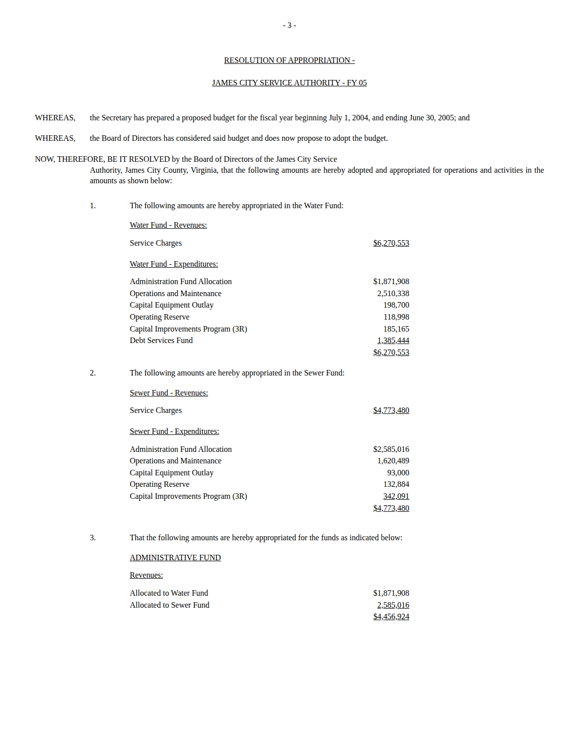- 3 -
RESOLUTION OF APPROPRIATION -
JAMES CITY SERVICE AUTHORITY - FY 05
WHEREAS,
the Secretary has prepared a proposed budget for the fiscal year beginning July 1, 2004, and ending June 30, 2005; and
WHEREAS,
the Board of Directors has considered said budget and does now propose to adopt the budget.
NOW, THEREFORE, BE IT RESOLVED by the Board of Directors of the James City Service Authority, James City County, Virginia, that the following amounts are hereby adopted and appropriated for operations and activities in the amounts as shown below:
1.
The following amounts are hereby appropriated in the Water Fund:
Water Fund - Revenues:
| Service Charges | $6,270,553 |
Water Fund - Expenditures:
| Administration Fund Allocation | $1,871,908 |
| Operations and Maintenance | 2,510,338 |
| Capital Equipment Outlay | 198,700 |
| Operating Reserve | 118,998 |
| Capital Improvements Program (3R) | 185,165 |
| Debt Services Fund | 1,385,444 |
| | $6,270,553 |
2.
The following amounts are hereby appropriated in the Sewer Fund:
Sewer Fund - Revenues:
| Service Charges | $4,773,480 |
Sewer Fund - Expenditures:
| Administration Fund Allocation | $2,585,016 |
| Operations and Maintenance | 1,620,489 |
| Capital Equipment Outlay | 93,000 |
| Operating Reserve | 132,884 |
| Capital Improvements Program (3R) | 342,091 |
| | $4,773,480 |
3.
That the following amounts are hereby appropriated for the funds as indicated below:
ADMINISTRATIVE FUND
Revenues:
| Allocated to Water Fund | $1,871,908 |
| Allocated to Sewer Fund | 2,585,016 |
| | $4,456,924 |